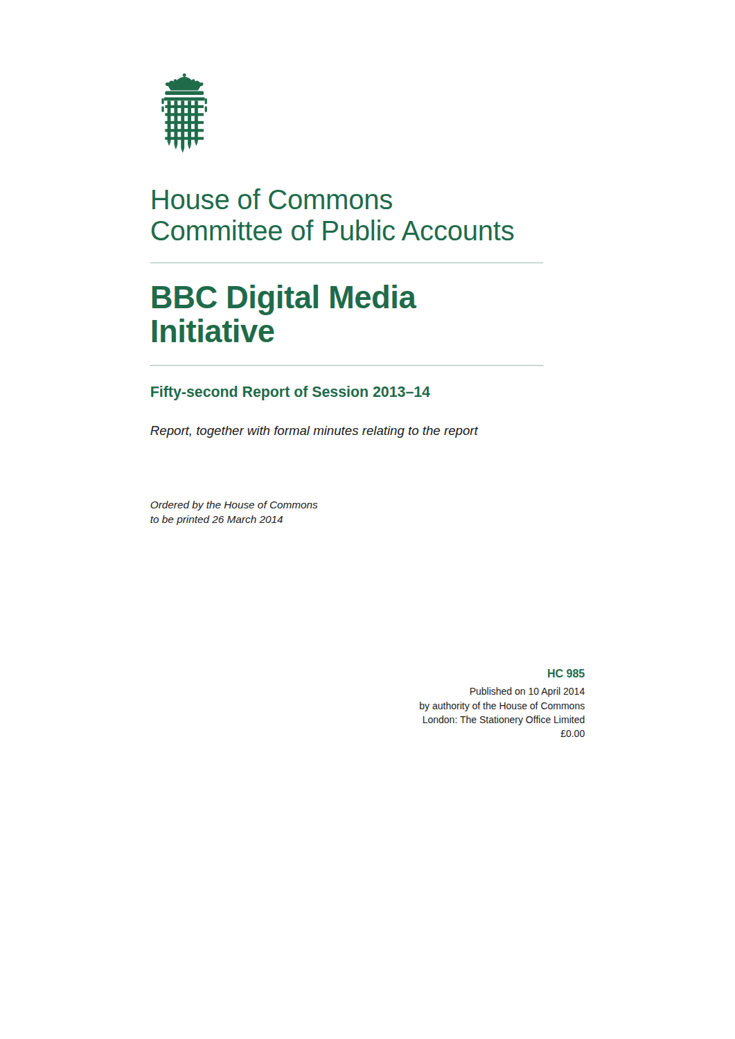House of CommonsCommittee of Public Accounts
BBC Digital Media Initiative
Fifty-second Report of Session 2013–14
Report, together with formal minutes relating to the report
Ordered by the House of Commons
to be printed 26 March 2014
HC 985
Published on 10 April 2014
by authority of the House of Commons
London: The Stationery Office Limited
£0.00